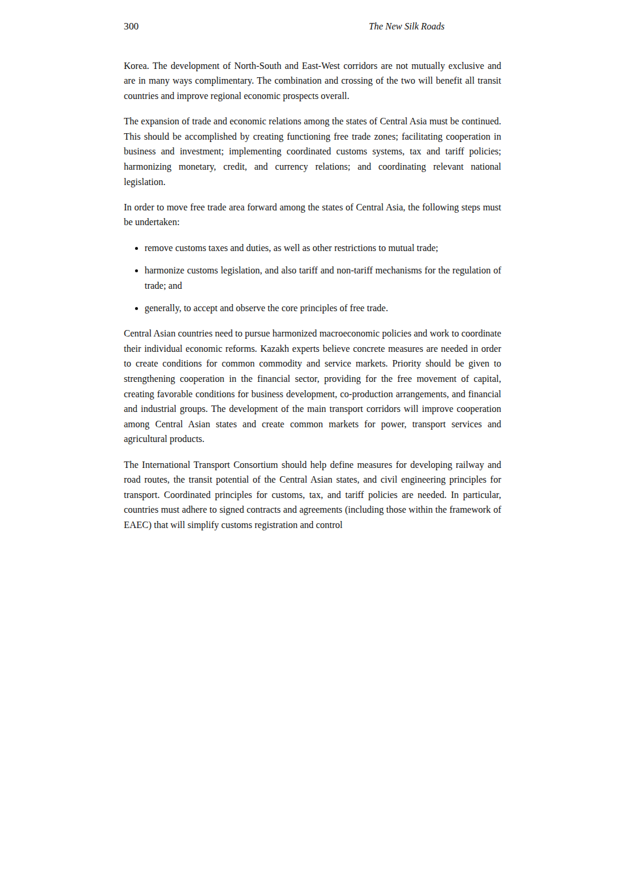300 The New Silk Roads
Korea. The development of North-South and East-West corridors are not mutually exclusive and are in many ways complimentary. The combination and crossing of the two will benefit all transit countries and improve regional economic prospects overall.
The expansion of trade and economic relations among the states of Central Asia must be continued. This should be accomplished by creating functioning free trade zones; facilitating cooperation in business and investment; implementing coordinated customs systems, tax and tariff policies; harmonizing monetary, credit, and currency relations; and coordinating relevant national legislation.
In order to move free trade area forward among the states of Central Asia, the following steps must be undertaken:
remove customs taxes and duties, as well as other restrictions to mutual trade;
harmonize customs legislation, and also tariff and non-tariff mechanisms for the regulation of trade; and
generally, to accept and observe the core principles of free trade.
Central Asian countries need to pursue harmonized macroeconomic policies and work to coordinate their individual economic reforms. Kazakh experts believe concrete measures are needed in order to create conditions for common commodity and service markets. Priority should be given to strengthening cooperation in the financial sector, providing for the free movement of capital, creating favorable conditions for business development, co-production arrangements, and financial and industrial groups. The development of the main transport corridors will improve cooperation among Central Asian states and create common markets for power, transport services and agricultural products.
The International Transport Consortium should help define measures for developing railway and road routes, the transit potential of the Central Asian states, and civil engineering principles for transport. Coordinated principles for customs, tax, and tariff policies are needed. In particular, countries must adhere to signed contracts and agreements (including those within the framework of EAEC) that will simplify customs registration and control